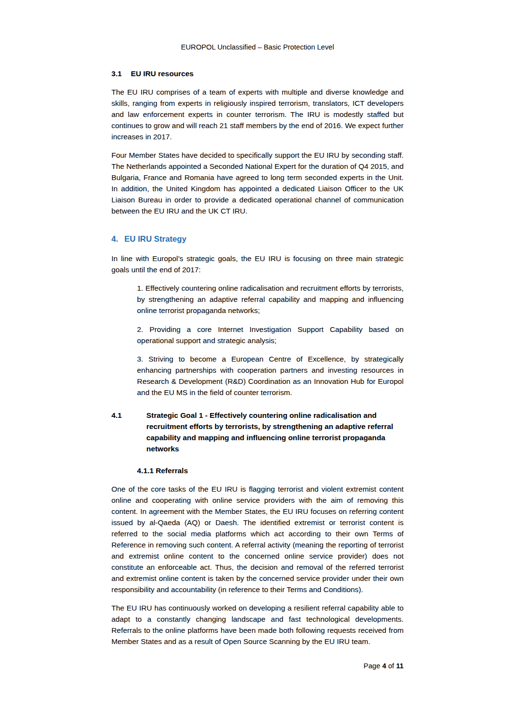EUROPOL Unclassified – Basic Protection Level
3.1 EU IRU resources
The EU IRU comprises of a team of experts with multiple and diverse knowledge and skills, ranging from experts in religiously inspired terrorism, translators, ICT developers and law enforcement experts in counter terrorism. The IRU is modestly staffed but continues to grow and will reach 21 staff members by the end of 2016. We expect further increases in 2017.
Four Member States have decided to specifically support the EU IRU by seconding staff. The Netherlands appointed a Seconded National Expert for the duration of Q4 2015, and Bulgaria, France and Romania have agreed to long term seconded experts in the Unit. In addition, the United Kingdom has appointed a dedicated Liaison Officer to the UK Liaison Bureau in order to provide a dedicated operational channel of communication between the EU IRU and the UK CT IRU.
4. EU IRU Strategy
In line with Europol’s strategic goals, the EU IRU is focusing on three main strategic goals until the end of 2017:
1. Effectively countering online radicalisation and recruitment efforts by terrorists, by strengthening an adaptive referral capability and mapping and influencing online terrorist propaganda networks;
2. Providing a core Internet Investigation Support Capability based on operational support and strategic analysis;
3. Striving to become a European Centre of Excellence, by strategically enhancing partnerships with cooperation partners and investing resources in Research & Development (R&D) Coordination as an Innovation Hub for Europol and the EU MS in the field of counter terrorism.
4.1 Strategic Goal 1 - Effectively countering online radicalisation and recruitment efforts by terrorists, by strengthening an adaptive referral capability and mapping and influencing online terrorist propaganda networks
4.1.1 Referrals
One of the core tasks of the EU IRU is flagging terrorist and violent extremist content online and cooperating with online service providers with the aim of removing this content. In agreement with the Member States, the EU IRU focuses on referring content issued by al-Qaeda (AQ) or Daesh. The identified extremist or terrorist content is referred to the social media platforms which act according to their own Terms of Reference in removing such content. A referral activity (meaning the reporting of terrorist and extremist online content to the concerned online service provider) does not constitute an enforceable act. Thus, the decision and removal of the referred terrorist and extremist online content is taken by the concerned service provider under their own responsibility and accountability (in reference to their Terms and Conditions).
The EU IRU has continuously worked on developing a resilient referral capability able to adapt to a constantly changing landscape and fast technological developments. Referrals to the online platforms have been made both following requests received from Member States and as a result of Open Source Scanning by the EU IRU team.
Page 4 of 11